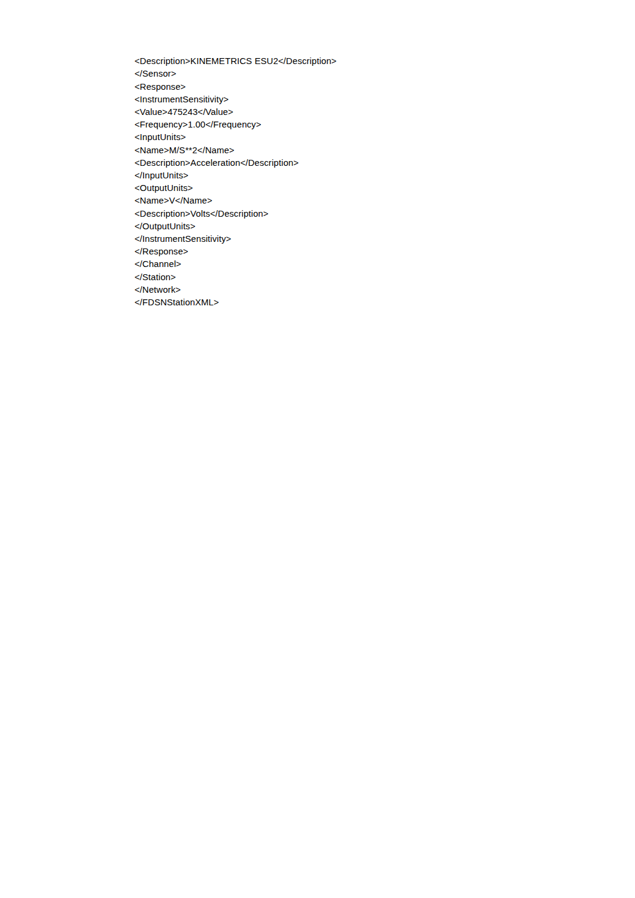<Description>KINEMETRICS ESU2</Description>
</Sensor>
<Response>
<InstrumentSensitivity>
<Value>475243</Value>
<Frequency>1.00</Frequency>
<InputUnits>
<Name>M/S**2</Name>
<Description>Acceleration</Description>
</InputUnits>
<OutputUnits>
<Name>V</Name>
<Description>Volts</Description>
</OutputUnits>
</InstrumentSensitivity>
</Response>
</Channel>
</Station>
</Network>
</FDSNStationXML>